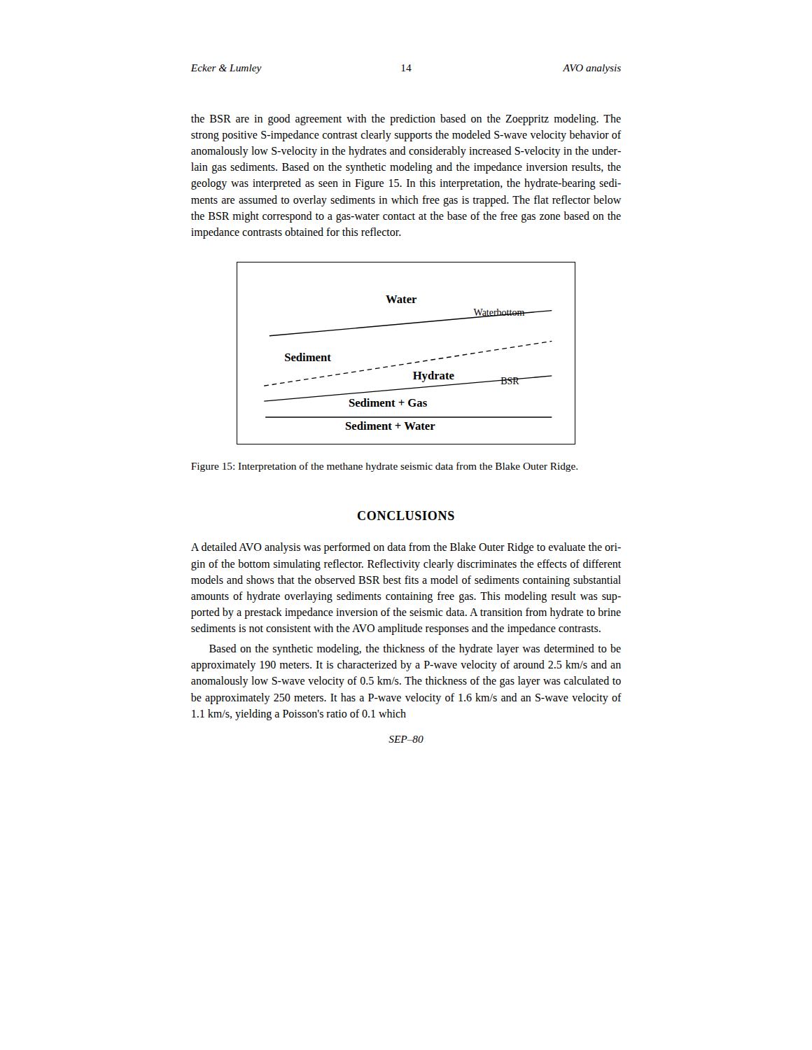Ecker & Lumley
14
AVO analysis
the BSR are in good agreement with the prediction based on the Zoeppritz modeling. The strong positive S-impedance contrast clearly supports the modeled S-wave velocity behavior of anomalously low S-velocity in the hydrates and considerably increased S-velocity in the underlain gas sediments. Based on the synthetic modeling and the impedance inversion results, the geology was interpreted as seen in Figure 15. In this interpretation, the hydrate-bearing sediments are assumed to overlay sediments in which free gas is trapped. The flat reflector below the BSR might correspond to a gas-water contact at the base of the free gas zone based on the impedance contrasts obtained for this reflector.
Water
Waterbottom
Sediment
Hydrate
BSR
Sediment + Gas
Sediment + Water
Figure 15: Interpretation of the methane hydrate seismic data from the Blake Outer Ridge.
CONCLUSIONS
A detailed AVO analysis was performed on data from the Blake Outer Ridge to evaluate the origin of the bottom simulating reflector. Reflectivity clearly discriminates the effects of different models and shows that the observed BSR best fits a model of sediments containing substantial amounts of hydrate overlaying sediments containing free gas. This modeling result was supported by a prestack impedance inversion of the seismic data. A transition from hydrate to brine sediments is not consistent with the AVO amplitude responses and the impedance contrasts.
Based on the synthetic modeling, the thickness of the hydrate layer was determined to be approximately 190 meters. It is characterized by a P-wave velocity of around 2.5 km/s and an anomalously low S-wave velocity of 0.5 km/s. The thickness of the gas layer was calculated to be approximately 250 meters. It has a P-wave velocity of 1.6 km/s and an S-wave velocity of 1.1 km/s, yielding a Poisson's ratio of 0.1 which
SEP–80